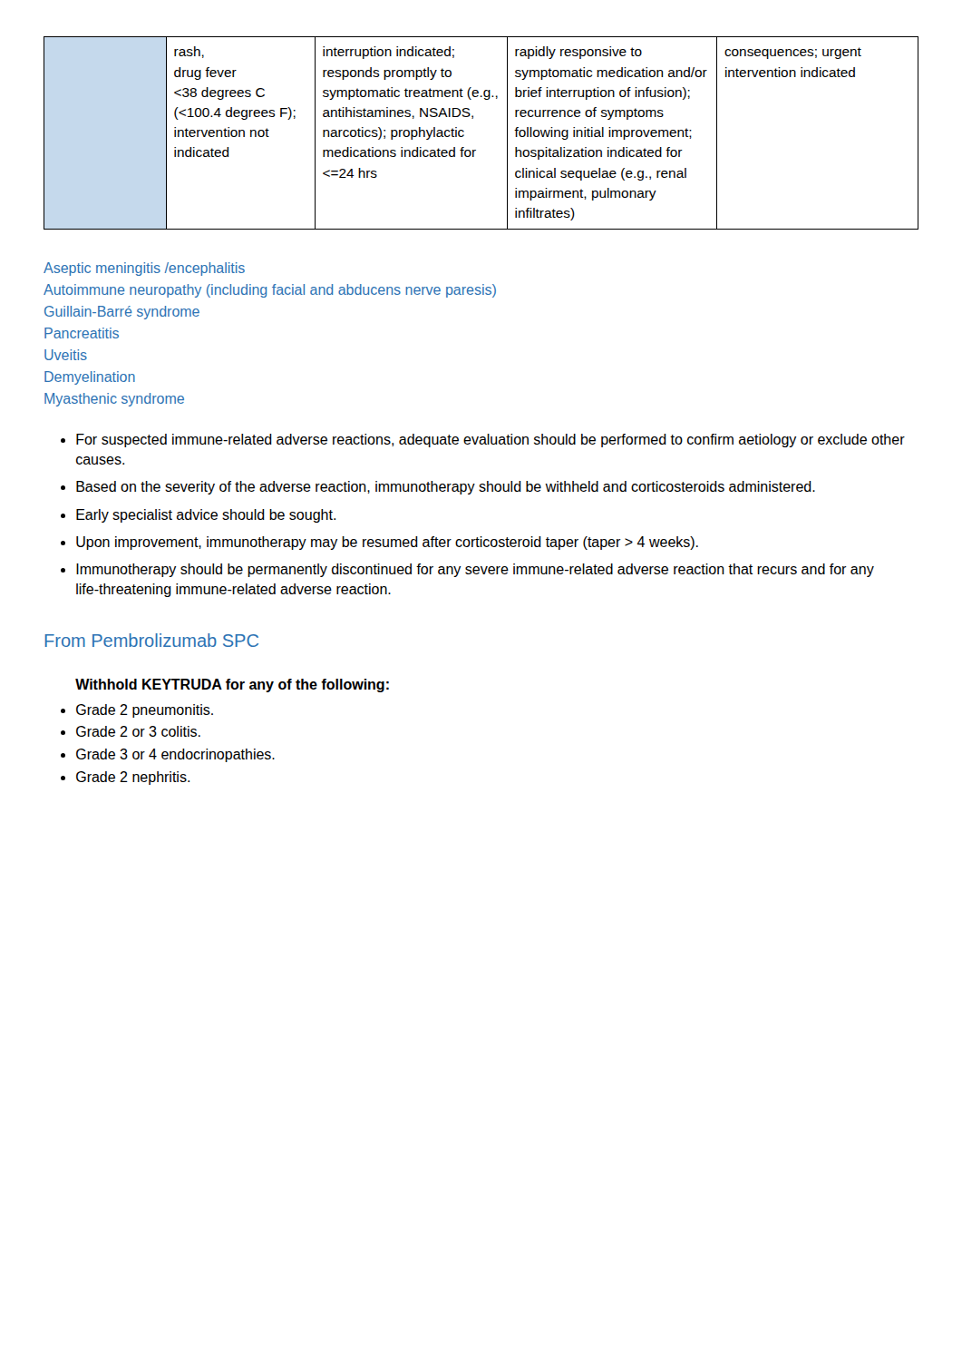| | rash, drug fever <38 degrees C (<100.4 degrees F); intervention not indicated | interruption indicated; responds promptly to symptomatic treatment (e.g., antihistamines, NSAIDS, narcotics); prophylactic medications indicated for <=24 hrs | rapidly responsive to symptomatic medication and/or brief interruption of infusion); recurrence of symptoms following initial improvement; hospitalization indicated for clinical sequelae (e.g., renal impairment, pulmonary infiltrates) | consequences; urgent intervention indicated |
Aseptic meningitis /encephalitis
Autoimmune neuropathy (including facial and abducens nerve paresis)
Guillain‑Barré syndrome
Pancreatitis
Uveitis
Demyelination
Myasthenic syndrome
For suspected immune‑related adverse reactions, adequate evaluation should be performed to confirm aetiology or exclude other causes.
Based on the severity of the adverse reaction, immunotherapy should be withheld and corticosteroids administered.
Early specialist advice should be sought.
Upon improvement, immunotherapy may be resumed after corticosteroid taper (taper > 4 weeks).
Immunotherapy should be permanently discontinued for any severe immune‑related adverse reaction that recurs and for any life‑threatening immune‑related adverse reaction.
From Pembrolizumab SPC
Withhold KEYTRUDA for any of the following:
Grade 2 pneumonitis.
Grade 2 or 3 colitis.
Grade 3 or 4 endocrinopathies.
Grade 2 nephritis.